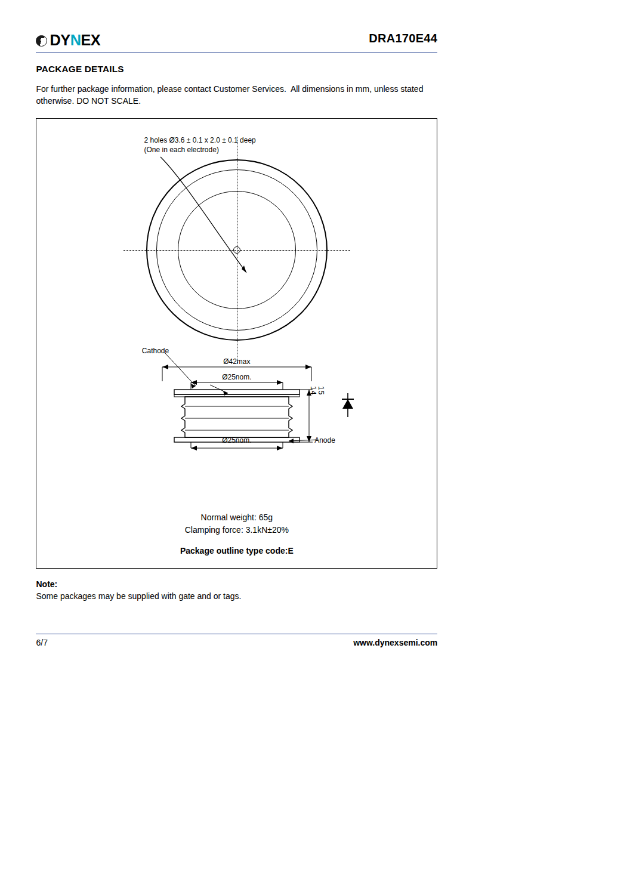DYNEX
DRA170E44
PACKAGE DETAILS
For further package information, please contact Customer Services. All dimensions in mm, unless stated otherwise. DO NOT SCALE.
2 holes Ø3.6 ± 0.1 x 2.0 ± 0.1 deep
(One in each electrode)
Cathode
Anode
Ø42max
Ø25nom.
Ø25nom.
15
14
Normal weight: 65g
Clamping force: 3.1kN±20% Package outline type code:E
Note:
Some packages may be supplied with gate and or tags.
6/7 www.dynexsemi.com